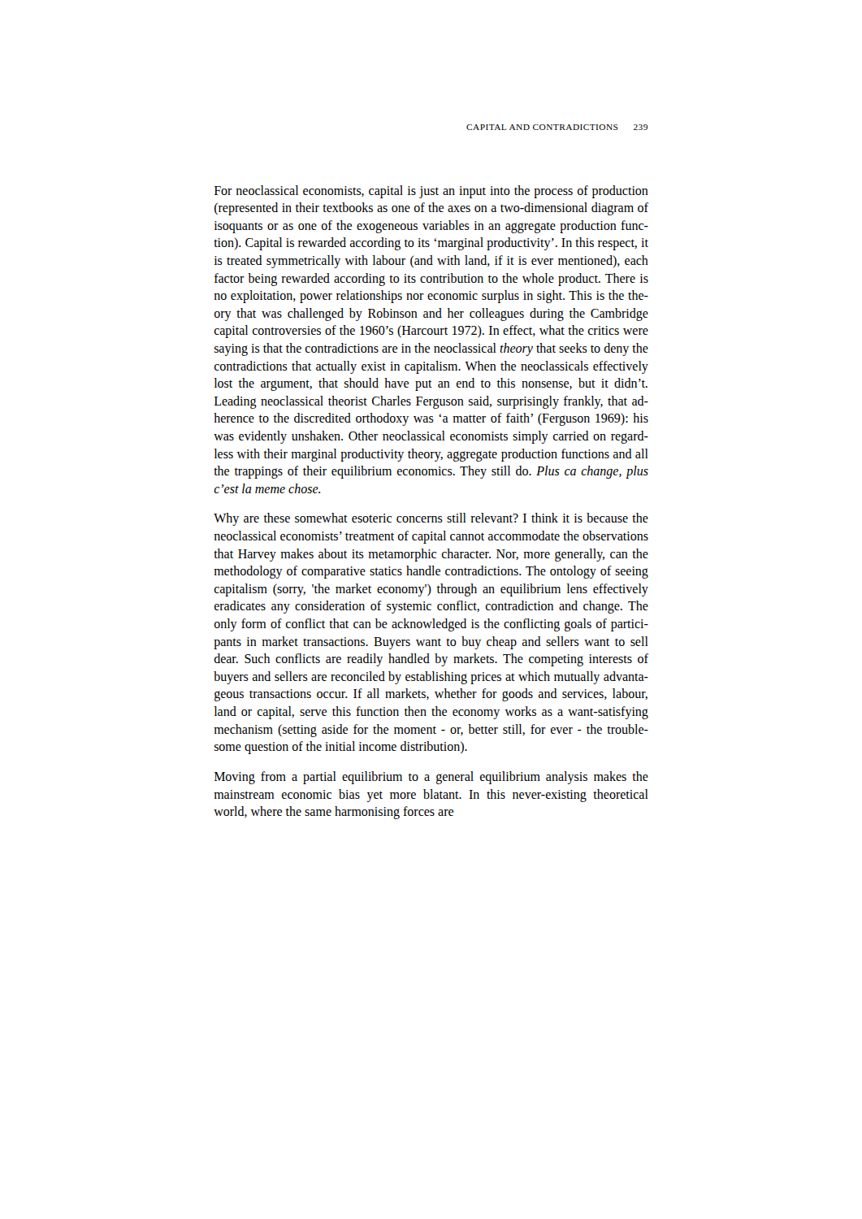CAPITAL AND CONTRADICTIONS239
For neoclassical economists, capital is just an input into the process of production (represented in their textbooks as one of the axes on a two-dimensional diagram of isoquants or as one of the exogeneous variables in an aggregate production function). Capital is rewarded according to its ‘marginal productivity’. In this respect, it is treated symmetrically with labour (and with land, if it is ever mentioned), each factor being rewarded according to its contribution to the whole product. There is no exploitation, power relationships nor economic surplus in sight. This is the theory that was challenged by Robinson and her colleagues during the Cambridge capital controversies of the 1960’s (Harcourt 1972). In effect, what the critics were saying is that the contradictions are in the neoclassical theory that seeks to deny the contradictions that actually exist in capitalism. When the neoclassicals effectively lost the argument, that should have put an end to this nonsense, but it didn’t. Leading neoclassical theorist Charles Ferguson said, surprisingly frankly, that adherence to the discredited orthodoxy was ‘a matter of faith’ (Ferguson 1969): his was evidently unshaken. Other neoclassical economists simply carried on regardless with their marginal productivity theory, aggregate production functions and all the trappings of their equilibrium economics. They still do. Plus ca change, plus c’est la meme chose.
Why are these somewhat esoteric concerns still relevant? I think it is because the neoclassical economists’ treatment of capital cannot accommodate the observations that Harvey makes about its metamorphic character. Nor, more generally, can the methodology of comparative statics handle contradictions. The ontology of seeing capitalism (sorry, 'the market economy') through an equilibrium lens effectively eradicates any consideration of systemic conflict, contradiction and change. The only form of conflict that can be acknowledged is the conflicting goals of participants in market transactions. Buyers want to buy cheap and sellers want to sell dear. Such conflicts are readily handled by markets. The competing interests of buyers and sellers are reconciled by establishing prices at which mutually advantageous transactions occur. If all markets, whether for goods and services, labour, land or capital, serve this function then the economy works as a want-satisfying mechanism (setting aside for the moment - or, better still, for ever - the troublesome question of the initial income distribution).
Moving from a partial equilibrium to a general equilibrium analysis makes the mainstream economic bias yet more blatant. In this never-existing theoretical world, where the same harmonising forces are